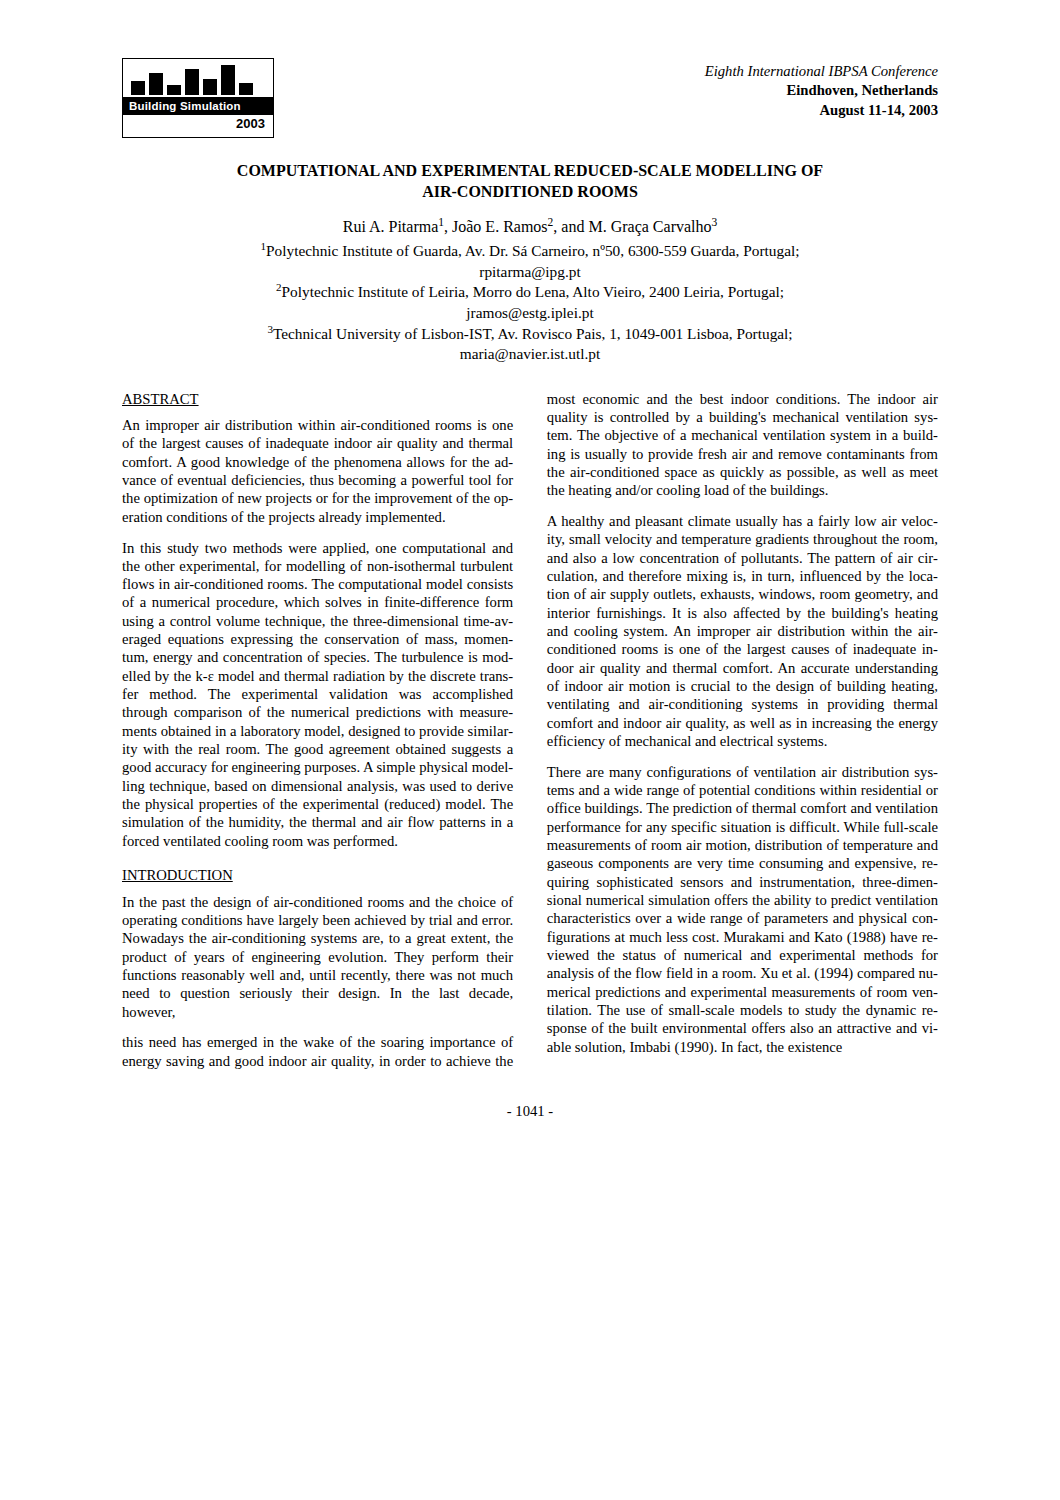Building Simulation
2003
Eighth International IBPSA Conference
Eindhoven, Netherlands
August 11-14, 2003
Computational and Experimental Reduced-Scale Modelling of
Air-Conditioned Rooms
Rui A. Pitarma1, João E. Ramos2, and M. Graça Carvalho3
1Polytechnic Institute of Guarda, Av. Dr. Sá Carneiro, nº50, 6300-559 Guarda, Portugal;
rpitarma@ipg.pt
2Polytechnic Institute of Leiria, Morro do Lena, Alto Vieiro, 2400 Leiria, Portugal;
jramos@estg.iplei.pt
3Technical University of Lisbon-IST, Av. Rovisco Pais, 1, 1049-001 Lisboa, Portugal;
maria@navier.ist.utl.pt
Abstract
An improper air distribution within air-conditioned rooms is one of the largest causes of inadequate indoor air quality and thermal comfort. A good knowledge of the phenomena allows for the advance of eventual deficiencies, thus becoming a powerful tool for the optimization of new projects or for the improvement of the operation conditions of the projects already implemented.
In this study two methods were applied, one computational and the other experimental, for modelling of non-isothermal turbulent flows in air-conditioned rooms. The computational model consists of a numerical procedure, which solves in finite-difference form using a control volume technique, the three-dimensional time-averaged equations expressing the conservation of mass, momentum, energy and concentration of species. The turbulence is modelled by the k-ε model and thermal radiation by the discrete transfer method. The experimental validation was accomplished through comparison of the numerical predictions with measurements obtained in a laboratory model, designed to provide similarity with the real room. The good agreement obtained suggests a good accuracy for engineering purposes. A simple physical modelling technique, based on dimensional analysis, was used to derive the physical properties of the experimental (reduced) model. The simulation of the humidity, the thermal and air flow patterns in a forced ventilated cooling room was performed.
Introduction
In the past the design of air-conditioned rooms and the choice of operating conditions have largely been achieved by trial and error. Nowadays the air-conditioning systems are, to a great extent, the product of years of engineering evolution. They perform their functions reasonably well and, until recently, there was not much need to question seriously their design. In the last decade, however,
this need has emerged in the wake of the soaring importance of energy saving and good indoor air quality, in order to achieve the most economic and the best indoor conditions. The indoor air quality is controlled by a building's mechanical ventilation system. The objective of a mechanical ventilation system in a building is usually to provide fresh air and remove contaminants from the air-conditioned space as quickly as possible, as well as meet the heating and/or cooling load of the buildings.
A healthy and pleasant climate usually has a fairly low air velocity, small velocity and temperature gradients throughout the room, and also a low concentration of pollutants. The pattern of air circulation, and therefore mixing is, in turn, influenced by the location of air supply outlets, exhausts, windows, room geometry, and interior furnishings. It is also affected by the building's heating and cooling system. An improper air distribution within the air-conditioned rooms is one of the largest causes of inadequate indoor air quality and thermal comfort. An accurate understanding of indoor air motion is crucial to the design of building heating, ventilating and air-conditioning systems in providing thermal comfort and indoor air quality, as well as in increasing the energy efficiency of mechanical and electrical systems.
There are many configurations of ventilation air distribution systems and a wide range of potential conditions within residential or office buildings. The prediction of thermal comfort and ventilation performance for any specific situation is difficult. While full-scale measurements of room air motion, distribution of temperature and gaseous components are very time consuming and expensive, requiring sophisticated sensors and instrumentation, three-dimensional numerical simulation offers the ability to predict ventilation characteristics over a wide range of parameters and physical configurations at much less cost. Murakami and Kato (1988) have reviewed the status of numerical and experimental methods for analysis of the flow field in a room. Xu et al. (1994) compared numerical predictions and experimental measurements of room ventilation. The use of small-scale models to study the dynamic response of the built environmental offers also an attractive and viable solution, Imbabi (1990). In fact, the existence
- 1041 -